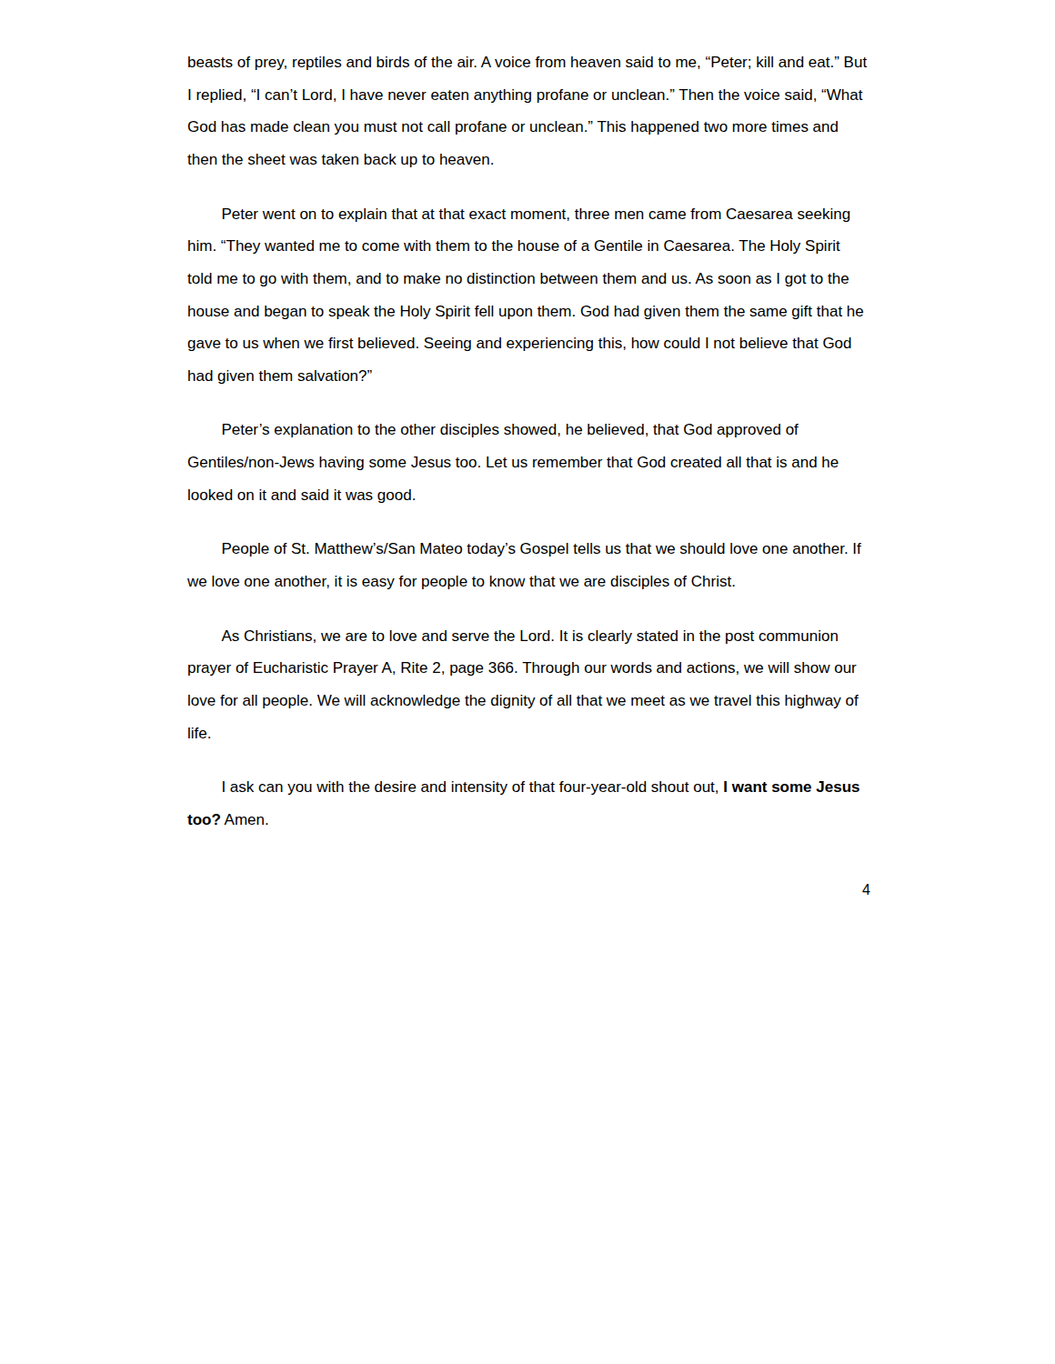beasts of prey, reptiles and birds of the air. A voice from heaven said to me, “Peter; kill and eat.” But I replied, “I can’t Lord, I have never eaten anything profane or unclean.” Then the voice said, “What God has made clean you must not call profane or unclean.” This happened two more times and then the sheet was taken back up to heaven.
Peter went on to explain that at that exact moment, three men came from Caesarea seeking him. “They wanted me to come with them to the house of a Gentile in Caesarea. The Holy Spirit told me to go with them, and to make no distinction between them and us. As soon as I got to the house and began to speak the Holy Spirit fell upon them. God had given them the same gift that he gave to us when we first believed. Seeing and experiencing this, how could I not believe that God had given them salvation?”
Peter’s explanation to the other disciples showed, he believed, that God approved of Gentiles/non-Jews having some Jesus too. Let us remember that God created all that is and he looked on it and said it was good.
People of St. Matthew’s/San Mateo today’s Gospel tells us that we should love one another. If we love one another, it is easy for people to know that we are disciples of Christ.
As Christians, we are to love and serve the Lord. It is clearly stated in the post communion prayer of Eucharistic Prayer A, Rite 2, page 366. Through our words and actions, we will show our love for all people. We will acknowledge the dignity of all that we meet as we travel this highway of life.
I ask can you with the desire and intensity of that four-year-old shout out, I want some Jesus too? Amen.
4